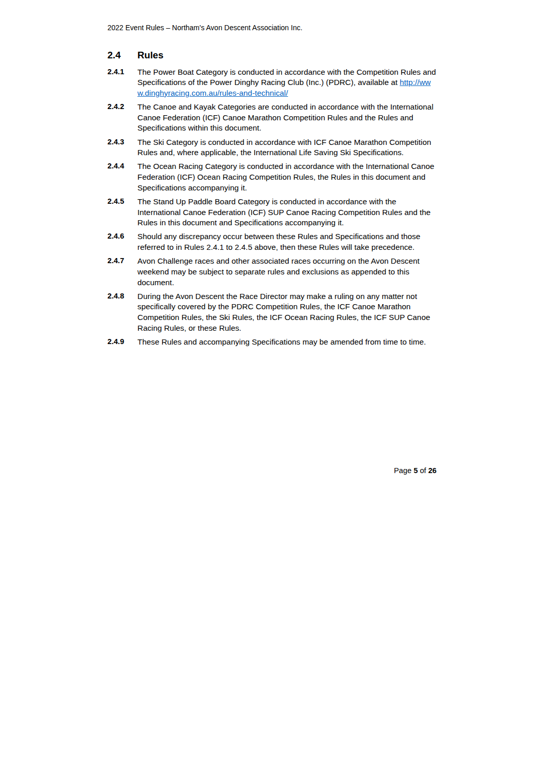2022 Event Rules – Northam's Avon Descent Association Inc.
2.4 Rules
2.4.1
The Power Boat Category is conducted in accordance with the Competition Rules and Specifications of the Power Dinghy Racing Club (Inc.) (PDRC), available at http://www.dinghyracing.com.au/rules-and-technical/
2.4.2
The Canoe and Kayak Categories are conducted in accordance with the International Canoe Federation (ICF) Canoe Marathon Competition Rules and the Rules and Specifications within this document.
2.4.3
The Ski Category is conducted in accordance with ICF Canoe Marathon Competition Rules and, where applicable, the International Life Saving Ski Specifications.
2.4.4
The Ocean Racing Category is conducted in accordance with the International Canoe Federation (ICF) Ocean Racing Competition Rules, the Rules in this document and Specifications accompanying it.
2.4.5
The Stand Up Paddle Board Category is conducted in accordance with the International Canoe Federation (ICF) SUP Canoe Racing Competition Rules and the Rules in this document and Specifications accompanying it.
2.4.6
Should any discrepancy occur between these Rules and Specifications and those referred to in Rules 2.4.1 to 2.4.5 above, then these Rules will take precedence.
2.4.7
Avon Challenge races and other associated races occurring on the Avon Descent weekend may be subject to separate rules and exclusions as appended to this document.
2.4.8
During the Avon Descent the Race Director may make a ruling on any matter not specifically covered by the PDRC Competition Rules, the ICF Canoe Marathon Competition Rules, the Ski Rules, the ICF Ocean Racing Rules, the ICF SUP Canoe Racing Rules, or these Rules.
2.4.9
These Rules and accompanying Specifications may be amended from time to time.
Page 5 of 26